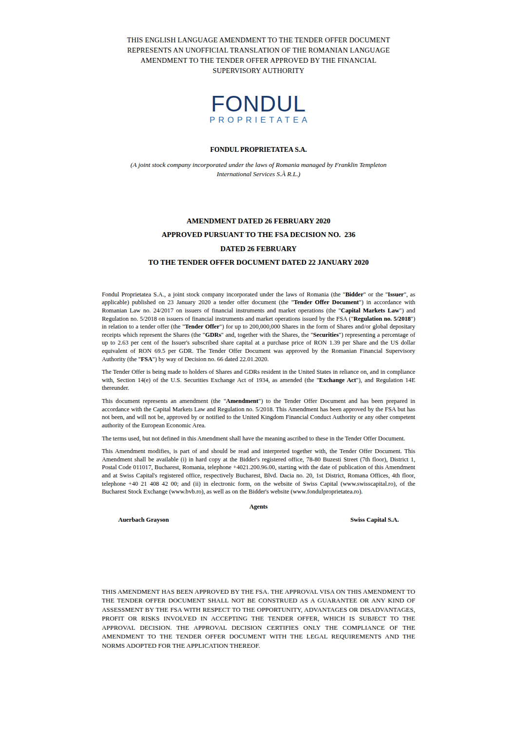THIS ENGLISH LANGUAGE AMENDMENT TO THE TENDER OFFER DOCUMENT
REPRESENTS AN UNOFFICIAL TRANSLATION OF THE ROMANIAN LANGUAGE
AMENDMENT TO THE TENDER OFFER APPROVED BY THE FINANCIAL
SUPERVISORY AUTHORITY
FONDUL
PROPRIETATEA
FONDUL PROPRIETATEA S.A.
(A joint stock company incorporated under the laws of Romania managed by Franklin Templeton
International Services S.À R.L.)
AMENDMENT DATED 26 FEBRUARY 2020
APPROVED PURSUANT TO THE FSA DECISION NO. 236
DATED 26 FEBRUARY
TO THE TENDER OFFER DOCUMENT DATED 22 JANUARY 2020
Fondul Proprietatea S.A., a joint stock company incorporated under the laws of Romania (the "Bidder" or the "Issuer", as applicable) published on 23 January 2020 a tender offer document (the "Tender Offer Document") in accordance with Romanian Law no. 24/2017 on issuers of financial instruments and market operations (the "Capital Markets Law") and Regulation no. 5/2018 on issuers of financial instruments and market operations issued by the FSA ("Regulation no. 5/2018") in relation to a tender offer (the "Tender Offer") for up to 200,000,000 Shares in the form of Shares and/or global depositary receipts which represent the Shares (the "GDRs" and, together with the Shares, the "Securities") representing a percentage of up to 2.63 per cent of the Issuer's subscribed share capital at a purchase price of RON 1.39 per Share and the US dollar equivalent of RON 69.5 per GDR. The Tender Offer Document was approved by the Romanian Financial Supervisory Authority (the "FSA") by way of Decision no. 66 dated 22.01.2020.
The Tender Offer is being made to holders of Shares and GDRs resident in the United States in reliance on, and in compliance with, Section 14(e) of the U.S. Securities Exchange Act of 1934, as amended (the "Exchange Act"), and Regulation 14E thereunder.
This document represents an amendment (the "Amendment") to the Tender Offer Document and has been prepared in accordance with the Capital Markets Law and Regulation no. 5/2018. This Amendment has been approved by the FSA but has not been, and will not be, approved by or notified to the United Kingdom Financial Conduct Authority or any other competent authority of the European Economic Area.
The terms used, but not defined in this Amendment shall have the meaning ascribed to these in the Tender Offer Document.
This Amendment modifies, is part of and should be read and interpreted together with, the Tender Offer Document. This Amendment shall be available (i) in hard copy at the Bidder's registered office, 78-80 Buzesti Street (7th floor), District 1, Postal Code 011017, Bucharest, Romania, telephone +4021.200.96.00, starting with the date of publication of this Amendment and at Swiss Capital's registered office, respectively Bucharest, Blvd. Dacia no. 20, 1st District, Romana Offices, 4th floor, telephone +40 21 408 42 00; and (ii) in electronic form, on the website of Swiss Capital (www.swisscapital.ro), of the Bucharest Stock Exchange (www.bvb.ro), as well as on the Bidder's website (www.fondulproprietatea.ro).
Agents
Auerbach Grayson
Swiss Capital S.A.
THIS AMENDMENT HAS BEEN APPROVED BY THE FSA. THE APPROVAL VISA ON THIS AMENDMENT TO THE TENDER OFFER DOCUMENT SHALL NOT BE CONSTRUED AS A GUARANTEE OR ANY KIND OF ASSESSMENT BY THE FSA WITH RESPECT TO THE OPPORTUNITY, ADVANTAGES OR DISADVANTAGES, PROFIT OR RISKS INVOLVED IN ACCEPTING THE TENDER OFFER, WHICH IS SUBJECT TO THE APPROVAL DECISION. THE APPROVAL DECISION CERTIFIES ONLY THE COMPLIANCE OF THE AMENDMENT TO THE TENDER OFFER DOCUMENT WITH THE LEGAL REQUIREMENTS AND THE NORMS ADOPTED FOR THE APPLICATION THEREOF.